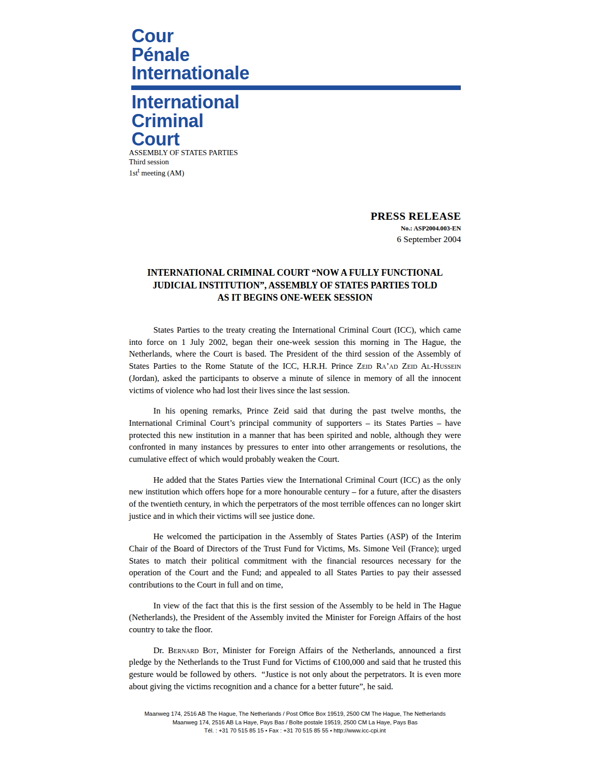Cour
Pénale
Internationale
International
Criminal
Court
Assembly of States Parties
Third session
1stt meeting (AM)
PRESS RELEASE
No.: ASP2004.003-EN
6 September 2004
International Criminal Court “now a fully functional
judicial institution”, Assembly of States Parties told
as it begins one-week session
States Parties to the treaty creating the International Criminal Court (ICC), which came into force on 1 July 2002, began their one-week session this morning in The Hague, the Netherlands, where the Court is based. The President of the third session of the Assembly of States Parties to the Rome Statute of the ICC, H.R.H. Prince Zeid Ra’ad Zeid Al-Hussein (Jordan), asked the participants to observe a minute of silence in memory of all the innocent victims of violence who had lost their lives since the last session.
In his opening remarks, Prince Zeid said that during the past twelve months, the International Criminal Court’s principal community of supporters – its States Parties – have protected this new institution in a manner that has been spirited and noble, although they were confronted in many instances by pressures to enter into other arrangements or resolutions, the cumulative effect of which would probably weaken the Court.
He added that the States Parties view the International Criminal Court (ICC) as the only new institution which offers hope for a more honourable century – for a future, after the disasters of the twentieth century, in which the perpetrators of the most terrible offences can no longer skirt justice and in which their victims will see justice done.
He welcomed the participation in the Assembly of States Parties (ASP) of the Interim Chair of the Board of Directors of the Trust Fund for Victims, Ms. Simone Veil (France); urged States to match their political commitment with the financial resources necessary for the operation of the Court and the Fund; and appealed to all States Parties to pay their assessed contributions to the Court in full and on time,
In view of the fact that this is the first session of the Assembly to be held in The Hague (Netherlands), the President of the Assembly invited the Minister for Foreign Affairs of the host country to take the floor.
Dr. Bernard Bot, Minister for Foreign Affairs of the Netherlands, announced a first pledge by the Netherlands to the Trust Fund for Victims of €100,000 and said that he trusted this gesture would be followed by others. “Justice is not only about the perpetrators. It is even more about giving the victims recognition and a chance for a better future”, he said.
Maanweg 174, 2516 AB The Hague, The Netherlands / Post Office Box 19519, 2500 CM The Hague, The Netherlands
Maanweg 174, 2516 AB La Haye, Pays Bas / Boîte postale 19519, 2500 CM La Haye, Pays Bas
Tél. : +31 70 515 85 15 • Fax : +31 70 515 85 55 • http://www.icc-cpi.int